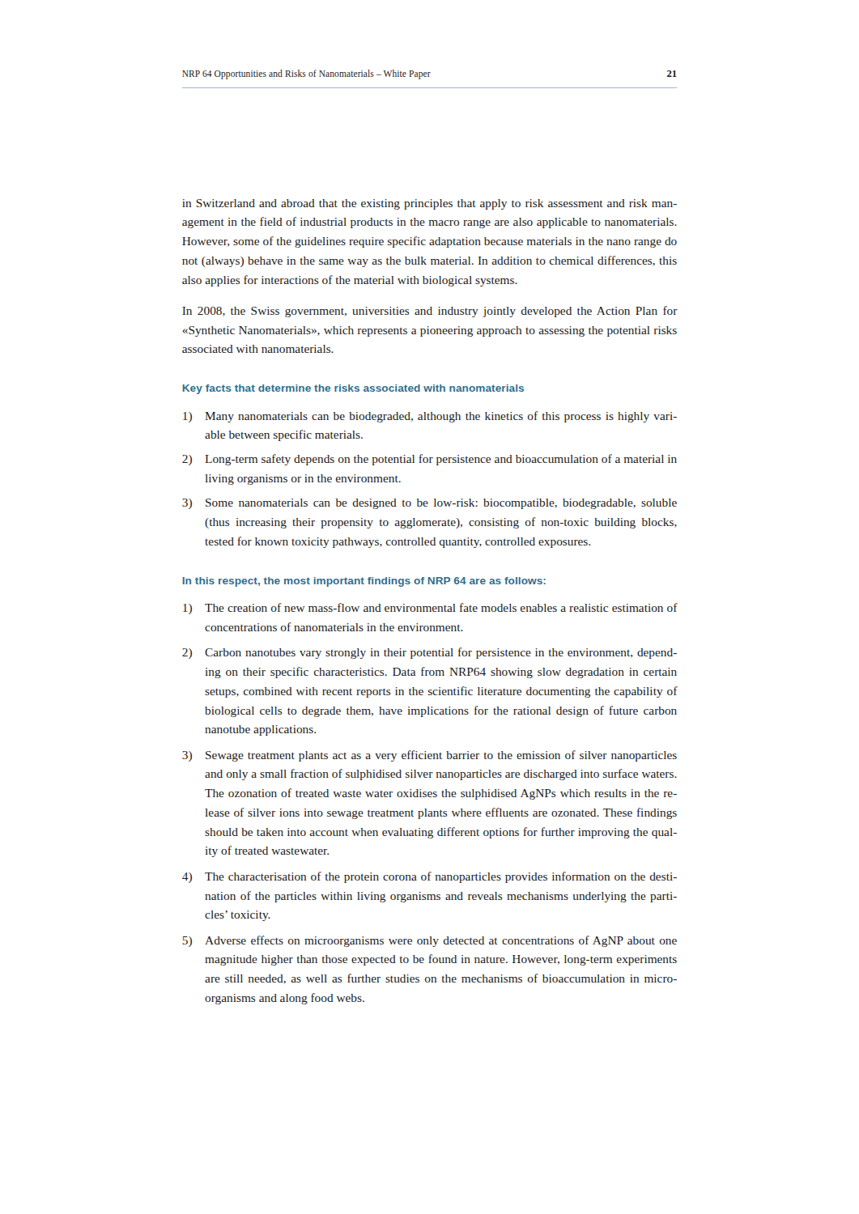NRP 64 Opportunities and Risks of Nanomaterials – White Paper 21
in Switzerland and abroad that the existing principles that apply to risk assessment and risk management in the field of industrial products in the macro range are also applicable to nanomaterials. However, some of the guidelines require specific adaptation because materials in the nano range do not (always) behave in the same way as the bulk material. In addition to chemical differences, this also applies for interactions of the material with biological systems.
In 2008, the Swiss government, universities and industry jointly developed the Action Plan for «Synthetic Nanomaterials», which represents a pioneering approach to assessing the potential risks associated with nanomaterials.
Key facts that determine the risks associated with nanomaterials
Many nanomaterials can be biodegraded, although the kinetics of this process is highly variable between specific materials.
Long-term safety depends on the potential for persistence and bioaccumulation of a material in living organisms or in the environment.
Some nanomaterials can be designed to be low-risk: biocompatible, biodegradable, soluble (thus increasing their propensity to agglomerate), consisting of non-toxic building blocks, tested for known toxicity pathways, controlled quantity, controlled exposures.
In this respect, the most important findings of NRP 64 are as follows:
The creation of new mass-flow and environmental fate models enables a realistic estimation of concentrations of nanomaterials in the environment.
Carbon nanotubes vary strongly in their potential for persistence in the environment, depending on their specific characteristics. Data from NRP64 showing slow degradation in certain setups, combined with recent reports in the scientific literature documenting the capability of biological cells to degrade them, have implications for the rational design of future carbon nanotube applications.
Sewage treatment plants act as a very efficient barrier to the emission of silver nanoparticles and only a small fraction of sulphidised silver nanoparticles are discharged into surface waters. The ozonation of treated waste water oxidises the sulphidised AgNPs which results in the release of silver ions into sewage treatment plants where effluents are ozonated. These findings should be taken into account when evaluating different options for further improving the quality of treated wastewater.
The characterisation of the protein corona of nanoparticles provides information on the destination of the particles within living organisms and reveals mechanisms underlying the particles’ toxicity.
Adverse effects on microorganisms were only detected at concentrations of AgNP about one magnitude higher than those expected to be found in nature. However, long-term experiments are still needed, as well as further studies on the mechanisms of bioaccumulation in microorganisms and along food webs.